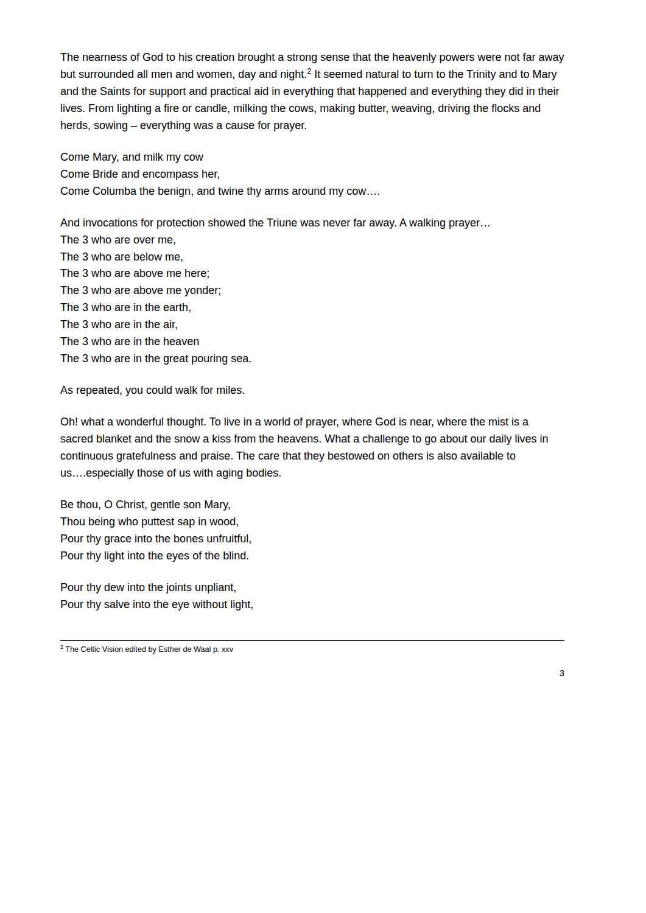The nearness of God to his creation brought a strong sense that the heavenly powers were not far away but surrounded all men and women, day and night.2 It seemed natural to turn to the Trinity and to Mary and the Saints for support and practical aid in everything that happened and everything they did in their lives. From lighting a fire or candle, milking the cows, making butter, weaving, driving the flocks and herds, sowing – everything was a cause for prayer.
Come Mary, and milk my cow
Come Bride and encompass her,
Come Columba the benign, and twine thy arms around my cow….
And invocations for protection showed the Triune was never far away. A walking prayer…
The 3 who are over me,
The 3 who are below me,
The 3 who are above me here;
The 3 who are above me yonder;
The 3 who are in the earth,
The 3 who are in the air,
The 3 who are in the heaven
The 3 who are in the great pouring sea.
As repeated, you could walk for miles.
Oh! what a wonderful thought. To live in a world of prayer, where God is near, where the mist is a sacred blanket and the snow a kiss from the heavens. What a challenge to go about our daily lives in continuous gratefulness and praise. The care that they bestowed on others is also available to us….especially those of us with aging bodies.
Be thou, O Christ, gentle son Mary,
Thou being who puttest sap in wood,
Pour thy grace into the bones unfruitful,
Pour thy light into the eyes of the blind.
Pour thy dew into the joints unpliant,
Pour thy salve into the eye without light,
2 The Celtic Vision edited by Esther de Waal p. xxv
3